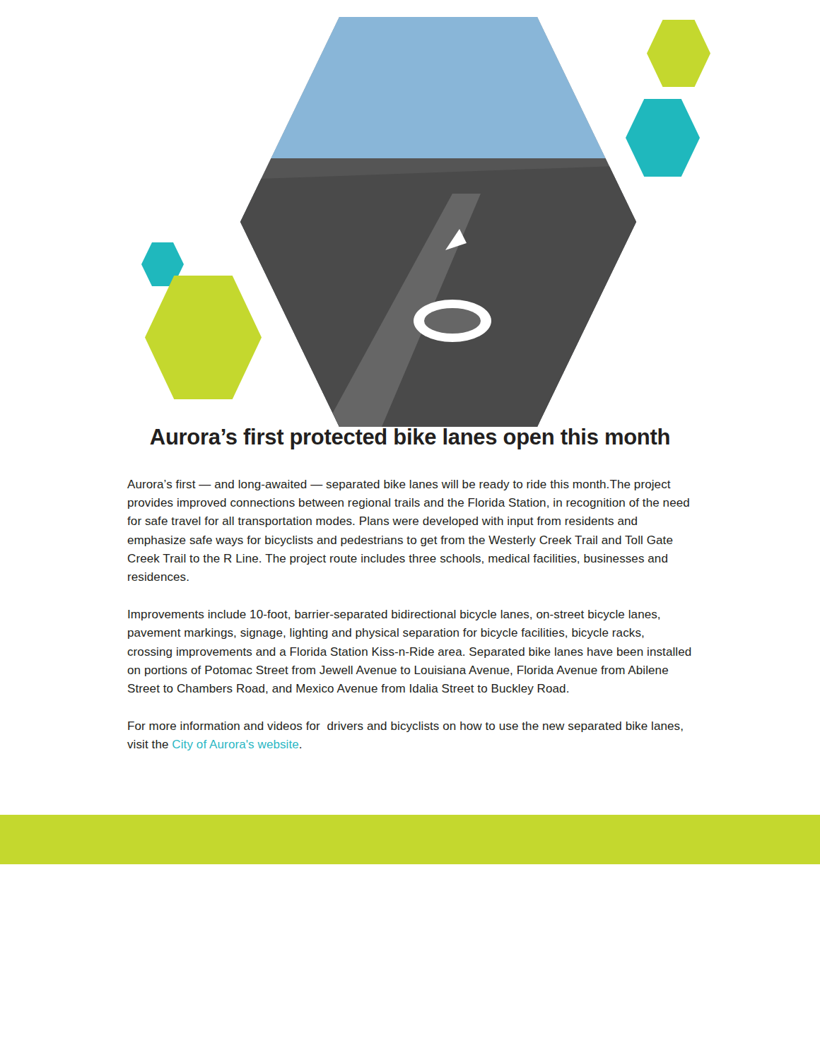Aurora’s first protected bike lanes open this month
Aurora’s first — and long-awaited — separated bike lanes will be ready to ride this month.The project provides improved connections between regional trails and the Florida Station, in recognition of the need for safe travel for all transportation modes. Plans were developed with input from residents and emphasize safe ways for bicyclists and pedestrians to get from the Westerly Creek Trail and Toll Gate Creek Trail to the R Line. The project route includes three schools, medical facilities, businesses and residences.
Improvements include 10-foot, barrier-separated bidirectional bicycle lanes, on-street bicycle lanes, pavement markings, signage, lighting and physical separation for bicycle facilities, bicycle racks, crossing improvements and a Florida Station Kiss-n-Ride area. Separated bike lanes have been installed on portions of Potomac Street from Jewell Avenue to Louisiana Avenue, Florida Avenue from Abilene Street to Chambers Road, and Mexico Avenue from Idalia Street to Buckley Road.
For more information and videos for drivers and bicyclists on how to use the new separated bike lanes, visit the City of Aurora's website.